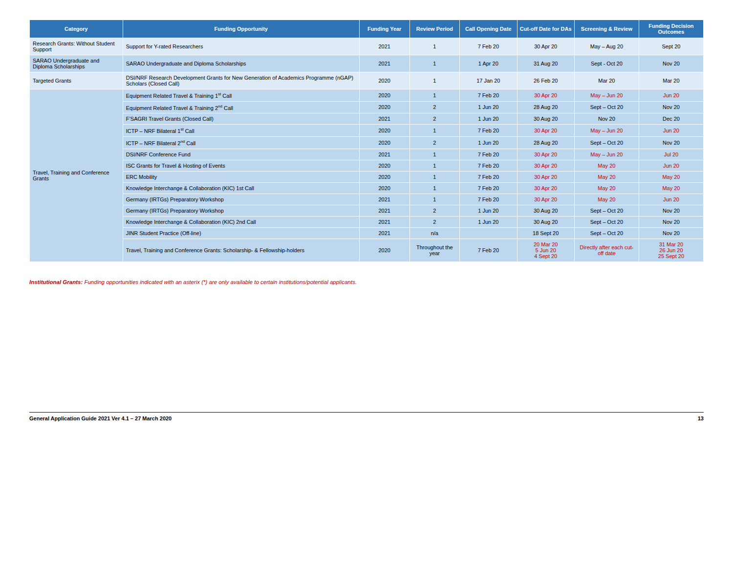| Category | Funding Opportunity | Funding Year | Review Period | Call Opening Date | Cut-off Date for DAs | Screening & Review | Funding Decision Outcomes |
| --- | --- | --- | --- | --- | --- | --- | --- |
| Research Grants: Without Student Support | Support for Y-rated Researchers | 2021 | 1 | 7 Feb 20 | 30 Apr 20 | May – Aug 20 | Sept 20 |
| SARAO Undergraduate and Diploma Scholarships | SARAO Undergraduate and Diploma Scholarships | 2021 | 1 | 1 Apr 20 | 31 Aug 20 | Sept - Oct 20 | Nov 20 |
| Targeted Grants | DSI/NRF Research Development Grants for New Generation of Academics Programme (nGAP) Scholars (Closed Call) | 2020 | 1 | 17 Jan 20 | 26 Feb 20 | Mar 20 | Mar 20 |
| Travel, Training and Conference Grants | Equipment Related Travel & Training 1 st Call | 2020 | 1 | 7 Feb 20 | 30 Apr 20 | May – Jun 20 | Jun 20 |
| Equipment Related Travel & Training 2 nd Call | 2020 | 2 | 1 Jun 20 | 28 Aug 20 | Sept – Oct 20 | Nov 20 |
| F’SAGRI Travel Grants (Closed Call) | 2021 | 2 | 1 Jun 20 | 30 Aug 20 | Nov 20 | Dec 20 |
| ICTP – NRF Bilateral 1 st Call | 2020 | 1 | 7 Feb 20 | 30 Apr 20 | May – Jun 20 | Jun 20 |
| ICTP – NRF Bilateral 2 nd Call | 2020 | 2 | 1 Jun 20 | 28 Aug 20 | Sept – Oct 20 | Nov 20 |
| DSI/NRF Conference Fund | 2021 | 1 | 7 Feb 20 | 30 Apr 20 | May – Jun 20 | Jul 20 |
| ISC Grants for Travel & Hosting of Events | 2020 | 1 | 7 Feb 20 | 30 Apr 20 | May 20 | Jun 20 |
| ERC Mobility | 2020 | 1 | 7 Feb 20 | 30 Apr 20 | May 20 | May 20 |
| Knowledge Interchange & Collaboration (KIC) 1st Call | 2020 | 1 | 7 Feb 20 | 30 Apr 20 | May 20 | May 20 |
| Germany (IRTGs) Preparatory Workshop | 2021 | 1 | 7 Feb 20 | 30 Apr 20 | May 20 | Jun 20 |
| Germany (IRTGs) Preparatory Workshop | 2021 | 2 | 1 Jun 20 | 30 Aug 20 | Sept – Oct 20 | Nov 20 |
| Knowledge Interchange & Collaboration (KIC) 2nd Call | 2021 | 2 | 1 Jun 20 | 30 Aug 20 | Sept – Oct 20 | Nov 20 |
| JINR Student Practice (Off-line) | 2021 | n/a | | 18 Sept 20 | Sept – Oct 20 | Nov 20 |
| Travel, Training and Conference Grants: Scholarship- & Fellowship-holders | 2020 | Throughout the year | 7 Feb 20 | 20 Mar 20 5 Jun 20 4 Sept 20 | Directly after each cut-off date | 31 Mar 20 26 Jun 20 25 Sept 20 |
Institutional Grants: Funding opportunities indicated with an asterix (*) are only available to certain institutions/potential applicants.
General Application Guide 2021 Ver 4.1 – 27 March 2020 13